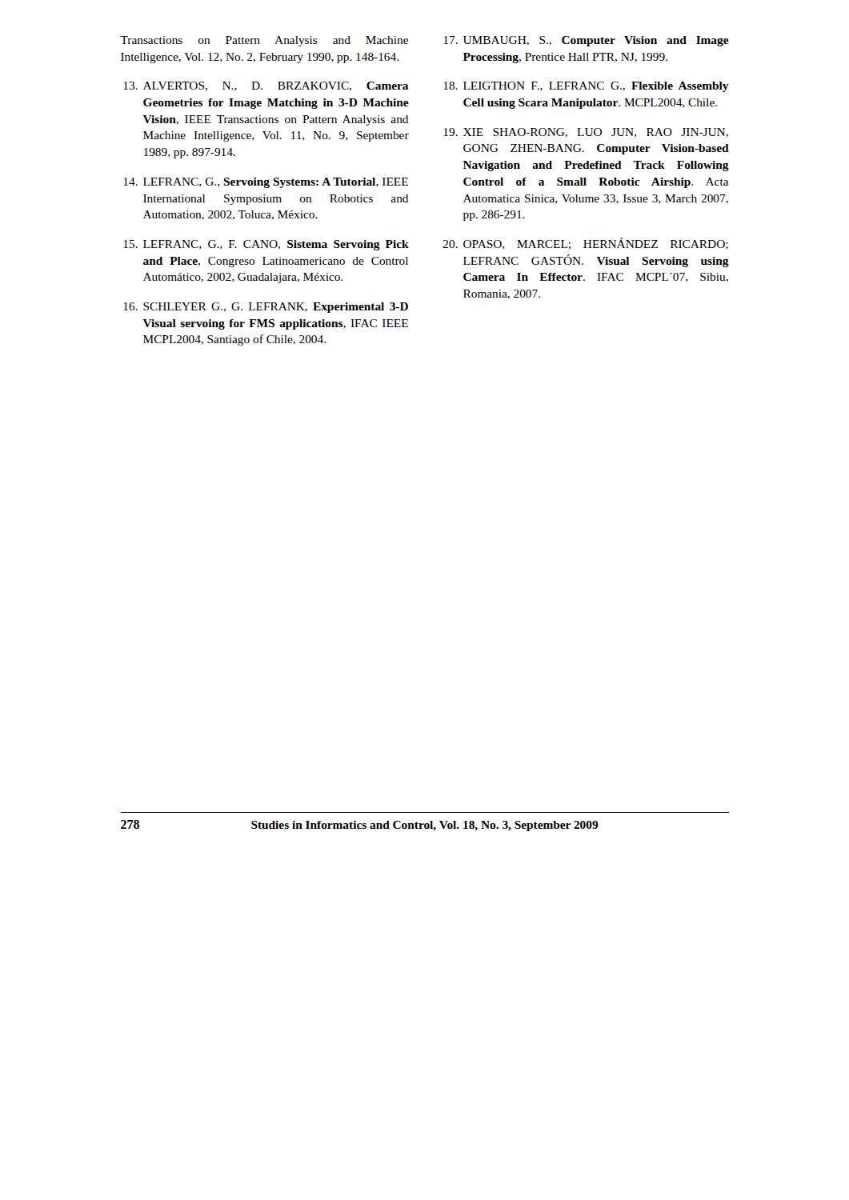Transactions on Pattern Analysis and Machine Intelligence, Vol. 12, No. 2, February 1990, pp. 148-164.
13. ALVERTOS, N., D. BRZAKOVIC, Camera Geometries for Image Matching in 3-D Machine Vision, IEEE Transactions on Pattern Analysis and Machine Intelligence, Vol. 11, No. 9, September 1989, pp. 897-914.
14. LEFRANC, G., Servoing Systems: A Tutorial, IEEE International Symposium on Robotics and Automation, 2002, Toluca, México.
15. LEFRANC, G., F. CANO, Sistema Servoing Pick and Place, Congreso Latinoamericano de Control Automático, 2002, Guadalajara, México.
16. SCHLEYER G., G. LEFRANK, Experimental 3-D Visual servoing for FMS applications, IFAC IEEE MCPL2004, Santiago of Chile, 2004.
17. UMBAUGH, S., Computer Vision and Image Processing, Prentice Hall PTR, NJ, 1999.
18. LEIGTHON F., LEFRANC G., Flexible Assembly Cell using Scara Manipulator. MCPL2004, Chile.
19. XIE SHAO-RONG, LUO JUN, RAO JIN-JUN, GONG ZHEN-BANG. Computer Vision-based Navigation and Predefined Track Following Control of a Small Robotic Airship. Acta Automatica Sinica, Volume 33, Issue 3, March 2007, pp. 286-291.
20. OPASO, MARCEL; HERNÁNDEZ RICARDO; LEFRANC GASTÓN. Visual Servoing using Camera In Effector. IFAC MCPL´07, Sibiu, Romania, 2007.
278
Studies in Informatics and Control, Vol. 18, No. 3, September 2009